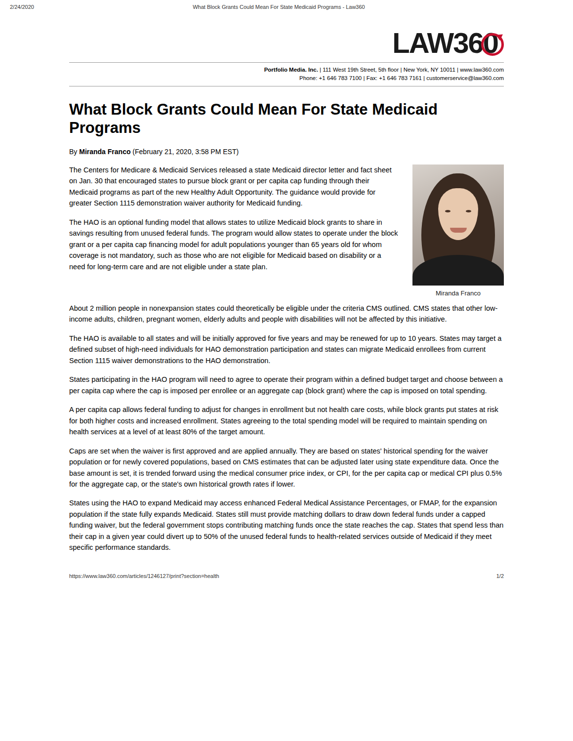2/24/2020
What Block Grants Could Mean For State Medicaid Programs - Law360
LAW 360
Portfolio Media. Inc. | 111 West 19th Street, 5th floor | New York, NY 10011 | www.law360.com
Phone: +1 646 783 7100 | Fax: +1 646 783 7161 | customerservice@law360.com
What Block Grants Could Mean For State Medicaid Programs
By Miranda Franco (February 21, 2020, 3:58 PM EST)
Miranda Franco
The Centers for Medicare & Medicaid Services released a state Medicaid director letter and fact sheet on Jan. 30 that encouraged states to pursue block grant or per capita cap funding through their Medicaid programs as part of the new Healthy Adult Opportunity. The guidance would provide for greater Section 1115 demonstration waiver authority for Medicaid funding.
The HAO is an optional funding model that allows states to utilize Medicaid block grants to share in savings resulting from unused federal funds. The program would allow states to operate under the block grant or a per capita cap financing model for adult populations younger than 65 years old for whom coverage is not mandatory, such as those who are not eligible for Medicaid based on disability or a need for long-term care and are not eligible under a state plan.
About 2 million people in nonexpansion states could theoretically be eligible under the criteria CMS outlined. CMS states that other low-income adults, children, pregnant women, elderly adults and people with disabilities will not be affected by this initiative.
The HAO is available to all states and will be initially approved for five years and may be renewed for up to 10 years. States may target a defined subset of high-need individuals for HAO demonstration participation and states can migrate Medicaid enrollees from current Section 1115 waiver demonstrations to the HAO demonstration.
States participating in the HAO program will need to agree to operate their program within a defined budget target and choose between a per capita cap where the cap is imposed per enrollee or an aggregate cap (block grant) where the cap is imposed on total spending.
A per capita cap allows federal funding to adjust for changes in enrollment but not health care costs, while block grants put states at risk for both higher costs and increased enrollment. States agreeing to the total spending model will be required to maintain spending on health services at a level of at least 80% of the target amount.
Caps are set when the waiver is first approved and are applied annually. They are based on states' historical spending for the waiver population or for newly covered populations, based on CMS estimates that can be adjusted later using state expenditure data. Once the base amount is set, it is trended forward using the medical consumer price index, or CPI, for the per capita cap or medical CPI plus 0.5% for the aggregate cap, or the state's own historical growth rates if lower.
States using the HAO to expand Medicaid may access enhanced Federal Medical Assistance Percentages, or FMAP, for the expansion population if the state fully expands Medicaid. States still must provide matching dollars to draw down federal funds under a capped funding waiver, but the federal government stops contributing matching funds once the state reaches the cap. States that spend less than their cap in a given year could divert up to 50% of the unused federal funds to health-related services outside of Medicaid if they meet specific performance standards.
https://www.law360.com/articles/1246127/print?section=health
1/2